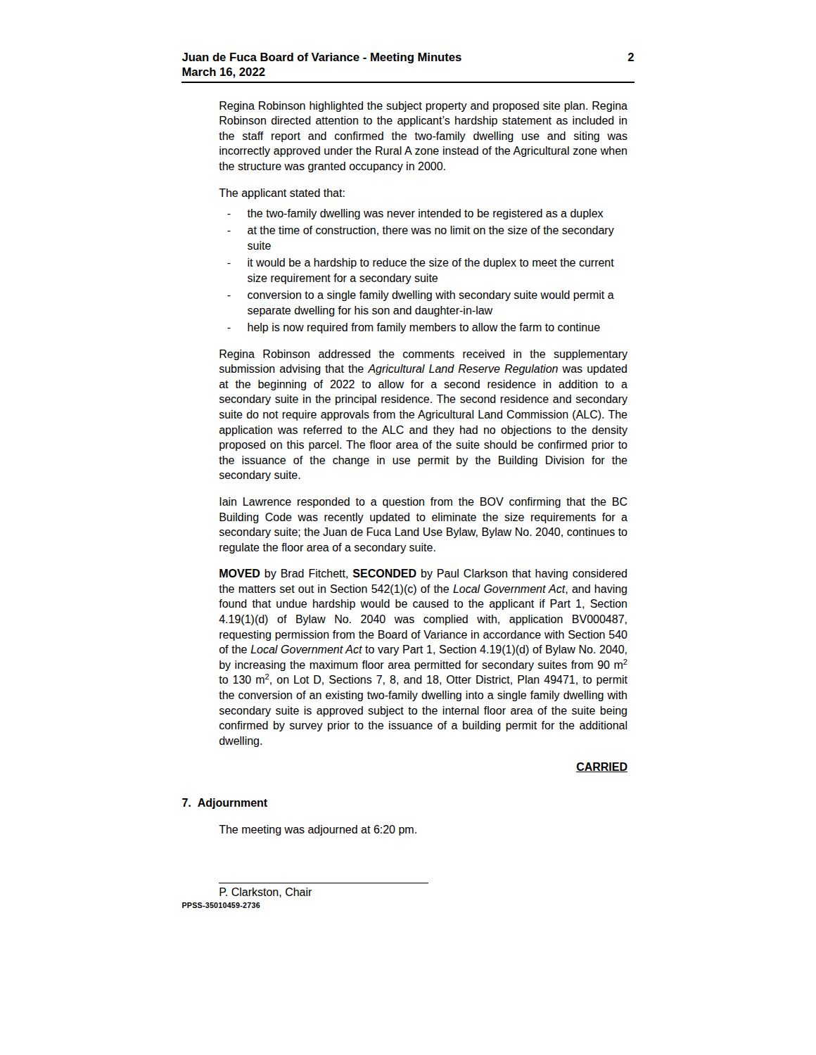Juan de Fuca Board of Variance - Meeting Minutes
March 16, 2022
2
Regina Robinson highlighted the subject property and proposed site plan. Regina Robinson directed attention to the applicant’s hardship statement as included in the staff report and confirmed the two-family dwelling use and siting was incorrectly approved under the Rural A zone instead of the Agricultural zone when the structure was granted occupancy in 2000.
The applicant stated that:
the two-family dwelling was never intended to be registered as a duplex
at the time of construction, there was no limit on the size of the secondary suite
it would be a hardship to reduce the size of the duplex to meet the current size requirement for a secondary suite
conversion to a single family dwelling with secondary suite would permit a separate dwelling for his son and daughter-in-law
help is now required from family members to allow the farm to continue
Regina Robinson addressed the comments received in the supplementary submission advising that the Agricultural Land Reserve Regulation was updated at the beginning of 2022 to allow for a second residence in addition to a secondary suite in the principal residence. The second residence and secondary suite do not require approvals from the Agricultural Land Commission (ALC). The application was referred to the ALC and they had no objections to the density proposed on this parcel. The floor area of the suite should be confirmed prior to the issuance of the change in use permit by the Building Division for the secondary suite.
Iain Lawrence responded to a question from the BOV confirming that the BC Building Code was recently updated to eliminate the size requirements for a secondary suite; the Juan de Fuca Land Use Bylaw, Bylaw No. 2040, continues to regulate the floor area of a secondary suite.
MOVED by Brad Fitchett, SECONDED by Paul Clarkson that having considered the matters set out in Section 542(1)(c) of the Local Government Act, and having found that undue hardship would be caused to the applicant if Part 1, Section 4.19(1)(d) of Bylaw No. 2040 was complied with, application BV000487, requesting permission from the Board of Variance in accordance with Section 540 of the Local Government Act to vary Part 1, Section 4.19(1)(d) of Bylaw No. 2040, by increasing the maximum floor area permitted for secondary suites from 90 m2 to 130 m2, on Lot D, Sections 7, 8, and 18, Otter District, Plan 49471, to permit the conversion of an existing two-family dwelling into a single family dwelling with secondary suite is approved subject to the internal floor area of the suite being confirmed by survey prior to the issuance of a building permit for the additional dwelling.
CARRIED
7. Adjournment
The meeting was adjourned at 6:20 pm.
P. Clarkston, Chair
PPSS-35010459-2736